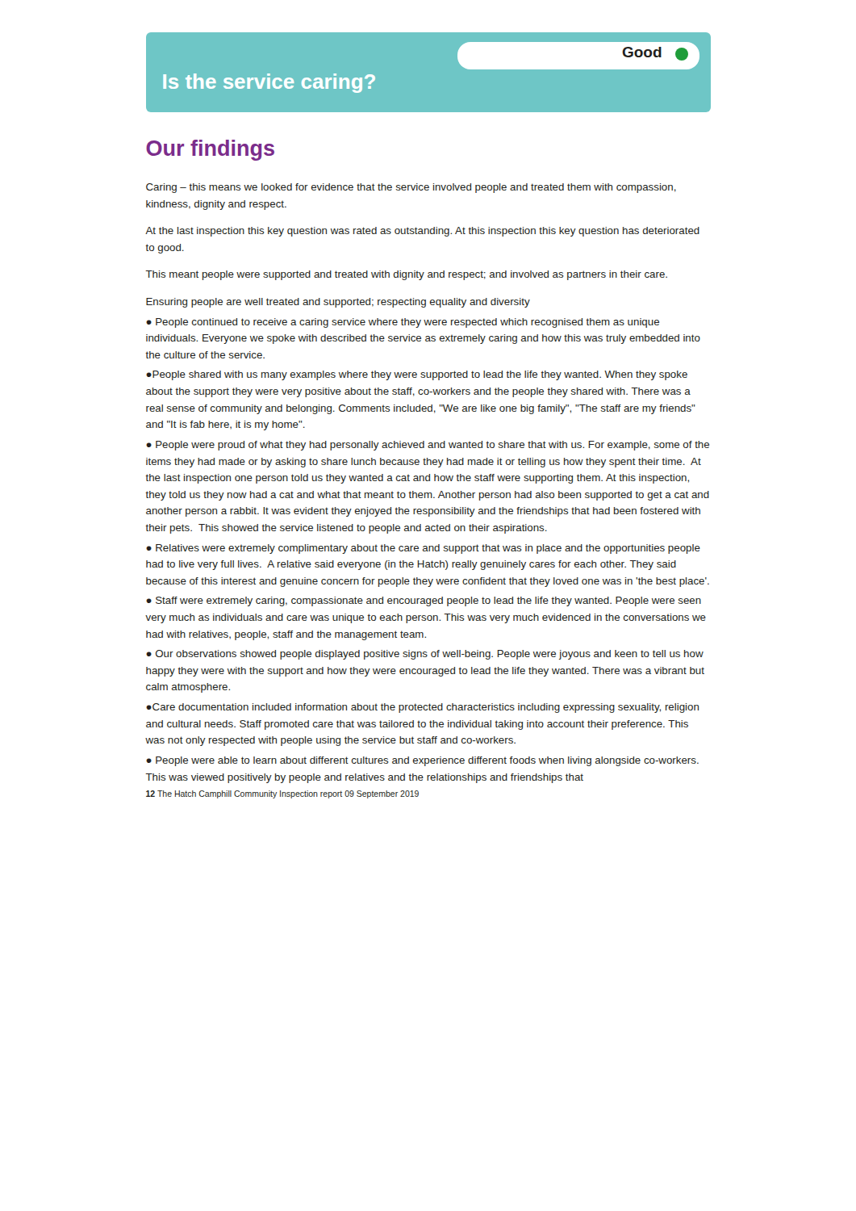Good
Is the service caring?
Our findings
Caring – this means we looked for evidence that the service involved people and treated them with compassion, kindness, dignity and respect.
At the last inspection this key question was rated as outstanding. At this inspection this key question has deteriorated to good.
This meant people were supported and treated with dignity and respect; and involved as partners in their care.
Ensuring people are well treated and supported; respecting equality and diversity
● People continued to receive a caring service where they were respected which recognised them as unique individuals. Everyone we spoke with described the service as extremely caring and how this was truly embedded into the culture of the service.
●People shared with us many examples where they were supported to lead the life they wanted. When they spoke about the support they were very positive about the staff, co-workers and the people they shared with. There was a real sense of community and belonging. Comments included, "We are like one big family", "The staff are my friends" and "It is fab here, it is my home".
● People were proud of what they had personally achieved and wanted to share that with us. For example, some of the items they had made or by asking to share lunch because they had made it or telling us how they spent their time. At the last inspection one person told us they wanted a cat and how the staff were supporting them. At this inspection, they told us they now had a cat and what that meant to them. Another person had also been supported to get a cat and another person a rabbit. It was evident they enjoyed the responsibility and the friendships that had been fostered with their pets. This showed the service listened to people and acted on their aspirations.
● Relatives were extremely complimentary about the care and support that was in place and the opportunities people had to live very full lives. A relative said everyone (in the Hatch) really genuinely cares for each other. They said because of this interest and genuine concern for people they were confident that they loved one was in 'the best place'.
● Staff were extremely caring, compassionate and encouraged people to lead the life they wanted. People were seen very much as individuals and care was unique to each person. This was very much evidenced in the conversations we had with relatives, people, staff and the management team.
● Our observations showed people displayed positive signs of well-being. People were joyous and keen to tell us how happy they were with the support and how they were encouraged to lead the life they wanted. There was a vibrant but calm atmosphere.
●Care documentation included information about the protected characteristics including expressing sexuality, religion and cultural needs. Staff promoted care that was tailored to the individual taking into account their preference. This was not only respected with people using the service but staff and co-workers.
● People were able to learn about different cultures and experience different foods when living alongside co-workers. This was viewed positively by people and relatives and the relationships and friendships that
12 The Hatch Camphill Community Inspection report 09 September 2019